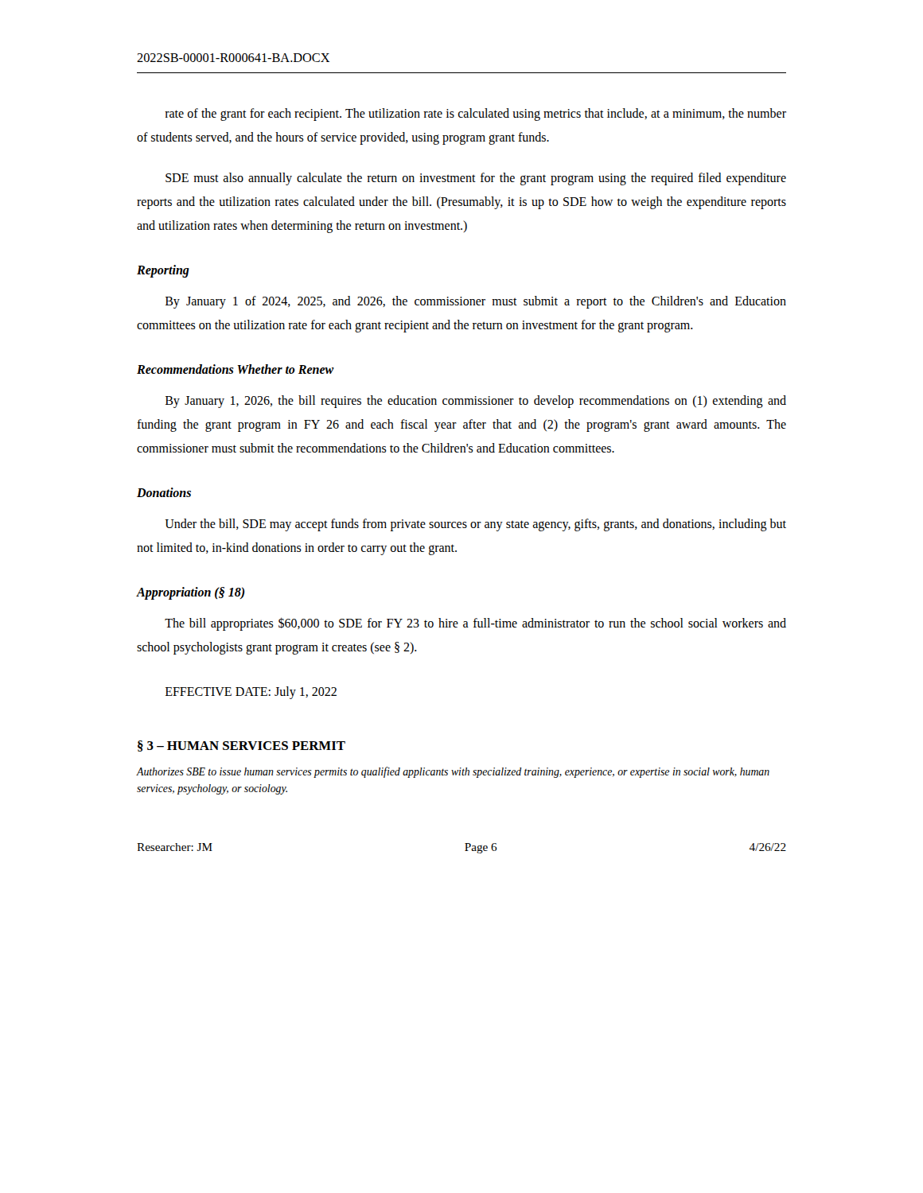2022SB-00001-R000641-BA.DOCX
rate of the grant for each recipient. The utilization rate is calculated using metrics that include, at a minimum, the number of students served, and the hours of service provided, using program grant funds.
SDE must also annually calculate the return on investment for the grant program using the required filed expenditure reports and the utilization rates calculated under the bill. (Presumably, it is up to SDE how to weigh the expenditure reports and utilization rates when determining the return on investment.)
Reporting
By January 1 of 2024, 2025, and 2026, the commissioner must submit a report to the Children's and Education committees on the utilization rate for each grant recipient and the return on investment for the grant program.
Recommendations Whether to Renew
By January 1, 2026, the bill requires the education commissioner to develop recommendations on (1) extending and funding the grant program in FY 26 and each fiscal year after that and (2) the program's grant award amounts. The commissioner must submit the recommendations to the Children's and Education committees.
Donations
Under the bill, SDE may accept funds from private sources or any state agency, gifts, grants, and donations, including but not limited to, in-kind donations in order to carry out the grant.
Appropriation (§ 18)
The bill appropriates $60,000 to SDE for FY 23 to hire a full-time administrator to run the school social workers and school psychologists grant program it creates (see § 2).
EFFECTIVE DATE: July 1, 2022
§ 3 – HUMAN SERVICES PERMIT
Authorizes SBE to issue human services permits to qualified applicants with specialized training, experience, or expertise in social work, human services, psychology, or sociology.
Researcher: JM Page 6 4/26/22